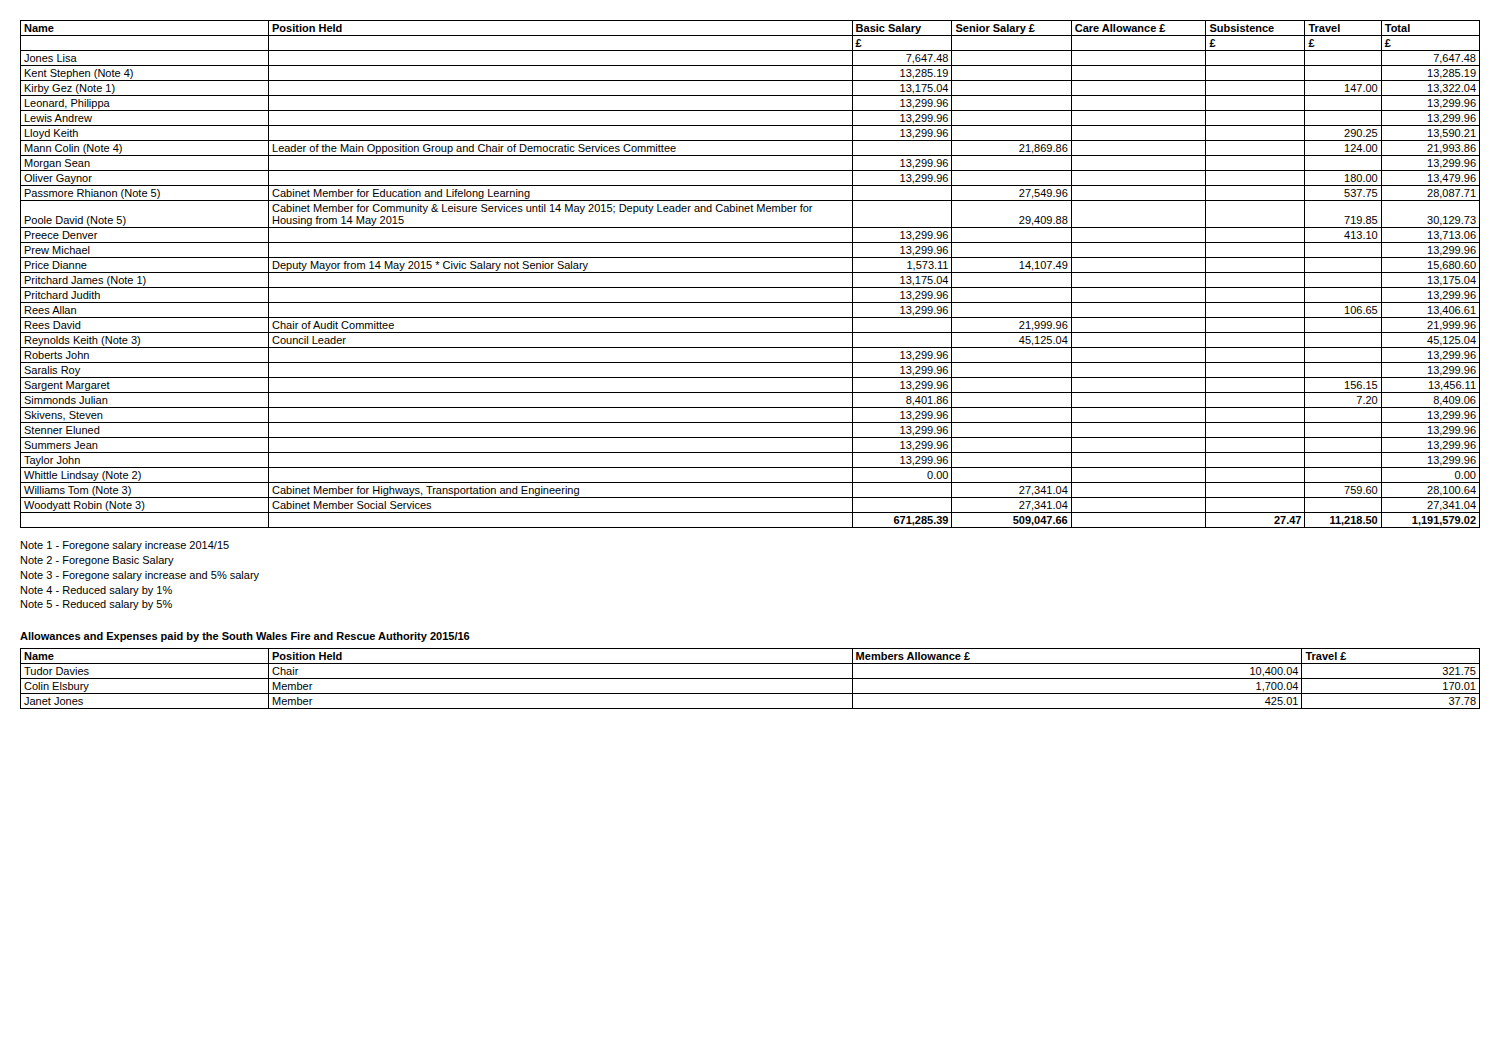| Name | Position Held | Basic Salary | Senior Salary £ | Care Allowance £ | Subsistence | Travel | Total |
| --- | --- | --- | --- | --- | --- | --- | --- |
| | | £ | | | £ | £ | £ |
| Jones Lisa | | 7,647.48 | | | | | 7,647.48 |
| Kent Stephen (Note 4) | | 13,285.19 | | | | | 13,285.19 |
| Kirby Gez (Note 1) | | 13,175.04 | | | | 147.00 | 13,322.04 |
| Leonard, Philippa | | 13,299.96 | | | | | 13,299.96 |
| Lewis Andrew | | 13,299.96 | | | | | 13,299.96 |
| Lloyd Keith | | 13,299.96 | | | | 290.25 | 13,590.21 |
| Mann Colin (Note 4) | Leader of the Main Opposition Group and Chair of Democratic Services Committee | | 21,869.86 | | | 124.00 | 21,993.86 |
| Morgan Sean | | 13,299.96 | | | | | 13,299.96 |
| Oliver Gaynor | | 13,299.96 | | | | 180.00 | 13,479.96 |
| Passmore Rhianon (Note 5) | Cabinet Member for Education and Lifelong Learning | | 27,549.96 | | | 537.75 | 28,087.71 |
| Poole David (Note 5) | Cabinet Member for Community & Leisure Services until 14 May 2015; Deputy Leader and Cabinet Member for Housing from 14 May 2015 | | 29,409.88 | | | 719.85 | 30,129.73 |
| Preece Denver | | 13,299.96 | | | | 413.10 | 13,713.06 |
| Prew Michael | | 13,299.96 | | | | | 13,299.96 |
| Price Dianne | Deputy Mayor from 14 May 2015 * Civic Salary not Senior Salary | 1,573.11 | 14,107.49 | | | | 15,680.60 |
| Pritchard James (Note 1) | | 13,175.04 | | | | | 13,175.04 |
| Pritchard Judith | | 13,299.96 | | | | | 13,299.96 |
| Rees Allan | | 13,299.96 | | | | 106.65 | 13,406.61 |
| Rees David | Chair of Audit Committee | | 21,999.96 | | | | 21,999.96 |
| Reynolds Keith (Note 3) | Council Leader | | 45,125.04 | | | | 45,125.04 |
| Roberts John | | 13,299.96 | | | | | 13,299.96 |
| Saralis Roy | | 13,299.96 | | | | | 13,299.96 |
| Sargent Margaret | | 13,299.96 | | | | 156.15 | 13,456.11 |
| Simmonds Julian | | 8,401.86 | | | | 7.20 | 8,409.06 |
| Skivens, Steven | | 13,299.96 | | | | | 13,299.96 |
| Stenner Eluned | | 13,299.96 | | | | | 13,299.96 |
| Summers Jean | | 13,299.96 | | | | | 13,299.96 |
| Taylor John | | 13,299.96 | | | | | 13,299.96 |
| Whittle Lindsay (Note 2) | | 0.00 | | | | | 0.00 |
| Williams Tom (Note 3) | Cabinet Member for Highways, Transportation and Engineering | | 27,341.04 | | | 759.60 | 28,100.64 |
| Woodyatt Robin (Note 3) | Cabinet Member Social Services | | 27,341.04 | | | | 27,341.04 |
| | | 671,285.39 | 509,047.66 | | 27.47 | 11,218.50 | 1,191,579.02 |
Note 1 - Foregone salary increase 2014/15
Note 2 - Foregone Basic Salary
Note 3 - Foregone salary increase and 5% salary
Note 4 - Reduced salary by 1%
Note 5 - Reduced salary by 5%
Allowances and Expenses paid by the South Wales Fire and Rescue Authority 2015/16
| Name | Position Held | Members Allowance £ | Travel £ |
| --- | --- | --- | --- |
| Tudor Davies | Chair | 10,400.04 | 321.75 |
| Colin Elsbury | Member | 1,700.04 | 170.01 |
| Janet Jones | Member | 425.01 | 37.78 |